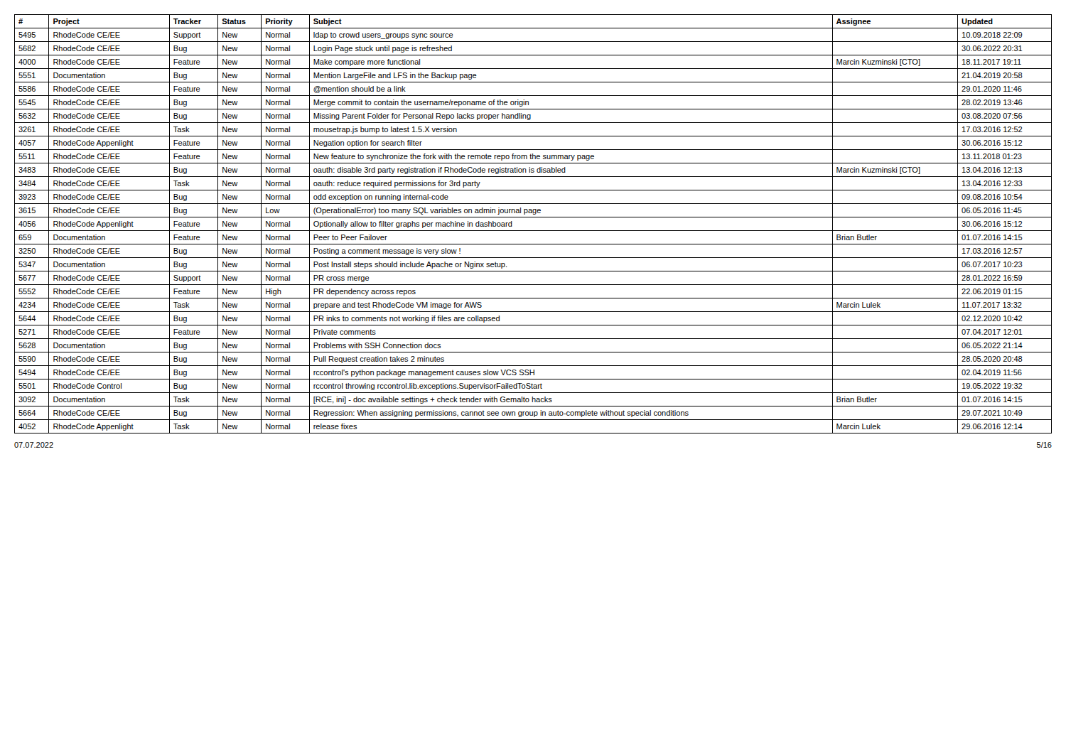| # | Project | Tracker | Status | Priority | Subject | Assignee | Updated |
| --- | --- | --- | --- | --- | --- | --- | --- |
| 5495 | RhodeCode CE/EE | Support | New | Normal | ldap to crowd users_groups sync source | | 10.09.2018 22:09 |
| 5682 | RhodeCode CE/EE | Bug | New | Normal | Login Page stuck until page is refreshed | | 30.06.2022 20:31 |
| 4000 | RhodeCode CE/EE | Feature | New | Normal | Make compare more functional | Marcin Kuzminski [CTO] | 18.11.2017 19:11 |
| 5551 | Documentation | Bug | New | Normal | Mention LargeFile and LFS in the Backup page | | 21.04.2019 20:58 |
| 5586 | RhodeCode CE/EE | Feature | New | Normal | @mention should be a link | | 29.01.2020 11:46 |
| 5545 | RhodeCode CE/EE | Bug | New | Normal | Merge commit to contain the username/reponame of the origin | | 28.02.2019 13:46 |
| 5632 | RhodeCode CE/EE | Bug | New | Normal | Missing Parent Folder for Personal Repo lacks proper handling | | 03.08.2020 07:56 |
| 3261 | RhodeCode CE/EE | Task | New | Normal | mousetrap.js bump to latest 1.5.X version | | 17.03.2016 12:52 |
| 4057 | RhodeCode Appenlight | Feature | New | Normal | Negation option for search filter | | 30.06.2016 15:12 |
| 5511 | RhodeCode CE/EE | Feature | New | Normal | New feature to synchronize the fork with the remote repo from the summary page | | 13.11.2018 01:23 |
| 3483 | RhodeCode CE/EE | Bug | New | Normal | oauth: disable 3rd party registration if RhodeCode registration is disabled | Marcin Kuzminski [CTO] | 13.04.2016 12:13 |
| 3484 | RhodeCode CE/EE | Task | New | Normal | oauth: reduce required permissions for 3rd party | | 13.04.2016 12:33 |
| 3923 | RhodeCode CE/EE | Bug | New | Normal | odd exception on running internal-code | | 09.08.2016 10:54 |
| 3615 | RhodeCode CE/EE | Bug | New | Low | (OperationalError) too many SQL variables on admin journal page | | 06.05.2016 11:45 |
| 4056 | RhodeCode Appenlight | Feature | New | Normal | Optionally allow to filter graphs per machine in dashboard | | 30.06.2016 15:12 |
| 659 | Documentation | Feature | New | Normal | Peer to Peer Failover | Brian Butler | 01.07.2016 14:15 |
| 3250 | RhodeCode CE/EE | Bug | New | Normal | Posting a comment message is very slow ! | | 17.03.2016 12:57 |
| 5347 | Documentation | Bug | New | Normal | Post Install steps should include Apache or Nginx setup. | | 06.07.2017 10:23 |
| 5677 | RhodeCode CE/EE | Support | New | Normal | PR cross merge | | 28.01.2022 16:59 |
| 5552 | RhodeCode CE/EE | Feature | New | High | PR dependency across repos | | 22.06.2019 01:15 |
| 4234 | RhodeCode CE/EE | Task | New | Normal | prepare and test RhodeCode VM image for AWS | Marcin Lulek | 11.07.2017 13:32 |
| 5644 | RhodeCode CE/EE | Bug | New | Normal | PR inks to comments not working if files are collapsed | | 02.12.2020 10:42 |
| 5271 | RhodeCode CE/EE | Feature | New | Normal | Private comments | | 07.04.2017 12:01 |
| 5628 | Documentation | Bug | New | Normal | Problems with SSH Connection docs | | 06.05.2022 21:14 |
| 5590 | RhodeCode CE/EE | Bug | New | Normal | Pull Request creation takes 2 minutes | | 28.05.2020 20:48 |
| 5494 | RhodeCode CE/EE | Bug | New | Normal | rccontrol's python package management causes slow VCS SSH | | 02.04.2019 11:56 |
| 5501 | RhodeCode Control | Bug | New | Normal | rccontrol throwing rccontrol.lib.exceptions.SupervisorFailedToStart | | 19.05.2022 19:32 |
| 3092 | Documentation | Task | New | Normal | [RCE, ini] - doc available settings + check tender with Gemalto hacks | Brian Butler | 01.07.2016 14:15 |
| 5664 | RhodeCode CE/EE | Bug | New | Normal | Regression: When assigning permissions, cannot see own group in auto-complete without special conditions | | 29.07.2021 10:49 |
| 4052 | RhodeCode Appenlight | Task | New | Normal | release fixes | Marcin Lulek | 29.06.2016 12:14 |
07.07.2022 5/16